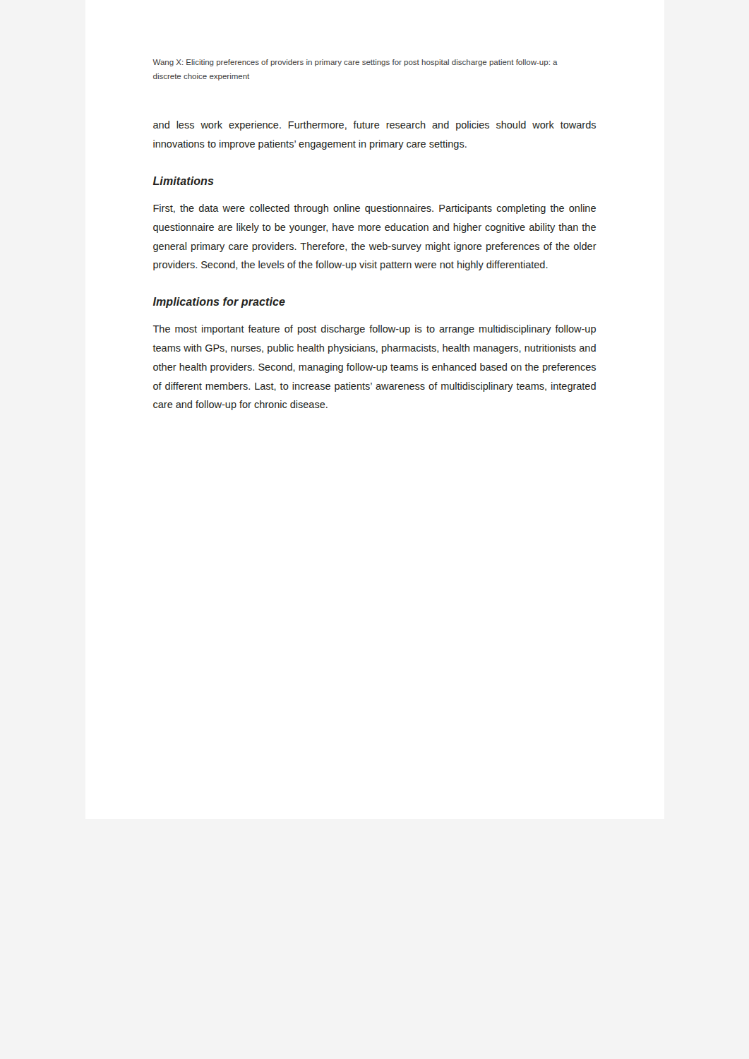Wang X: Eliciting preferences of providers in primary care settings for post hospital discharge patient follow-up: a discrete choice experiment
and less work experience. Furthermore, future research and policies should work towards innovations to improve patients’ engagement in primary care settings.
Limitations
First, the data were collected through online questionnaires. Participants completing the online questionnaire are likely to be younger, have more education and higher cognitive ability than the general primary care providers. Therefore, the web-survey might ignore preferences of the older providers. Second, the levels of the follow-up visit pattern were not highly differentiated.
Implications for practice
The most important feature of post discharge follow-up is to arrange multidisciplinary follow-up teams with GPs, nurses, public health physicians, pharmacists, health managers, nutritionists and other health providers. Second, managing follow-up teams is enhanced based on the preferences of different members. Last, to increase patients’ awareness of multidisciplinary teams, integrated care and follow-up for chronic disease.